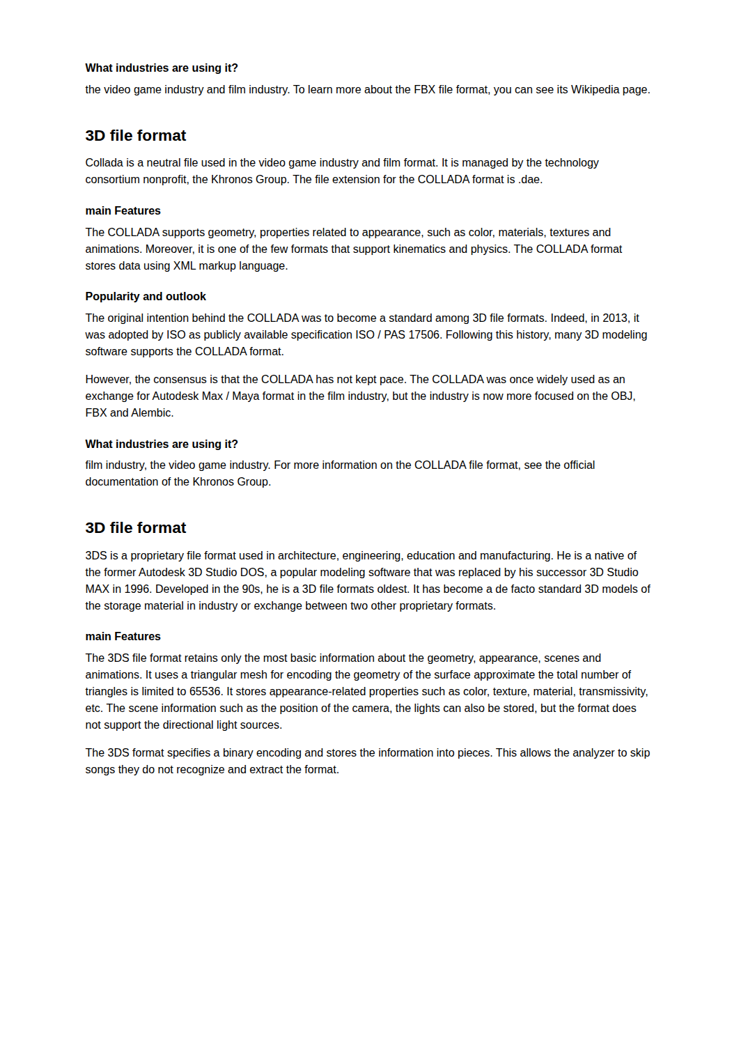What industries are using it?
the video game industry and film industry. To learn more about the FBX file format, you can see its Wikipedia page.
3D file format
Collada is a neutral file used in the video game industry and film format. It is managed by the technology consortium nonprofit, the Khronos Group. The file extension for the COLLADA format is .dae.
main Features
The COLLADA supports geometry, properties related to appearance, such as color, materials, textures and animations. Moreover, it is one of the few formats that support kinematics and physics. The COLLADA format stores data using XML markup language.
Popularity and outlook
The original intention behind the COLLADA was to become a standard among 3D file formats. Indeed, in 2013, it was adopted by ISO as publicly available specification ISO / PAS 17506. Following this history, many 3D modeling software supports the COLLADA format.
However, the consensus is that the COLLADA has not kept pace. The COLLADA was once widely used as an exchange for Autodesk Max / Maya format in the film industry, but the industry is now more focused on the OBJ, FBX and Alembic.
What industries are using it?
film industry, the video game industry. For more information on the COLLADA file format, see the official documentation of the Khronos Group.
3D file format
3DS is a proprietary file format used in architecture, engineering, education and manufacturing. He is a native of the former Autodesk 3D Studio DOS, a popular modeling software that was replaced by his successor 3D Studio MAX in 1996. Developed in the 90s, he is a 3D file formats oldest. It has become a de facto standard 3D models of the storage material in industry or exchange between two other proprietary formats.
main Features
The 3DS file format retains only the most basic information about the geometry, appearance, scenes and animations. It uses a triangular mesh for encoding the geometry of the surface approximate the total number of triangles is limited to 65536. It stores appearance-related properties such as color, texture, material, transmissivity, etc. The scene information such as the position of the camera, the lights can also be stored, but the format does not support the directional light sources.
The 3DS format specifies a binary encoding and stores the information into pieces. This allows the analyzer to skip songs they do not recognize and extract the format.